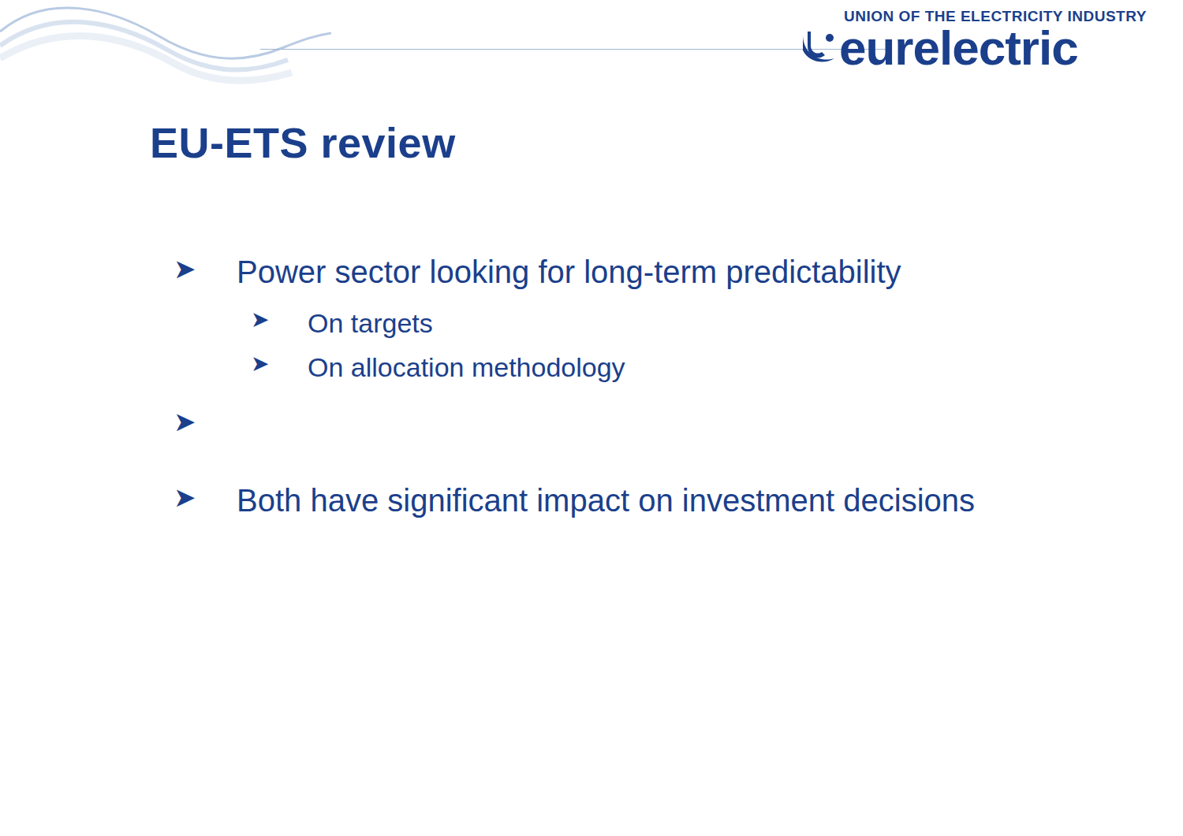UNION OF THE ELECTRICITY INDUSTRY
eurelectric
EU-ETS review
Power sector looking for long-term predictability
On targets
On allocation methodology
Both have significant impact on investment decisions